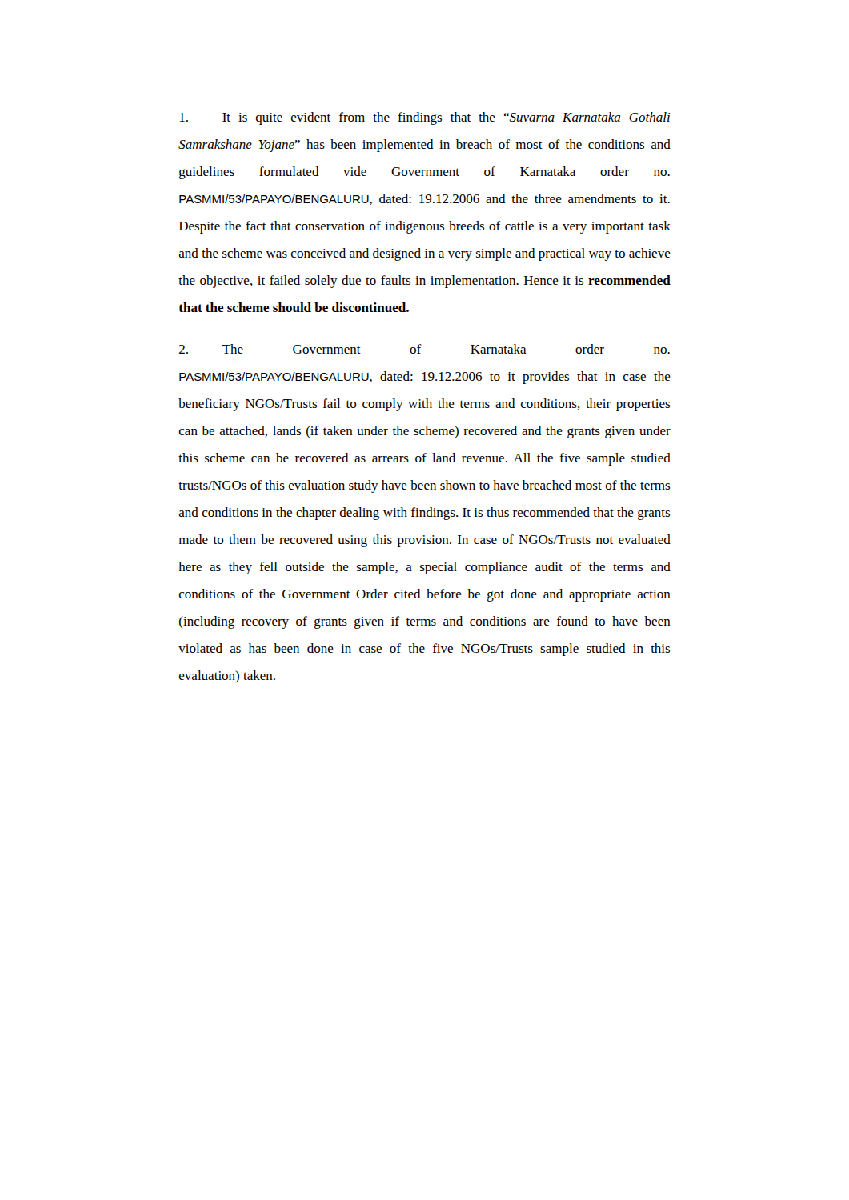1. It is quite evident from the findings that the “Suvarna Karnataka Gothali Samrakshane Yojane” has been implemented in breach of most of the conditions and guidelines formulated vide Government of Karnataka order no. PASMMI/53/PAPAYO/BENGALURU, dated: 19.12.2006 and the three amendments to it. Despite the fact that conservation of indigenous breeds of cattle is a very important task and the scheme was conceived and designed in a very simple and practical way to achieve the objective, it failed solely due to faults in implementation. Hence it is recommended that the scheme should be discontinued.
2. The Government of Karnataka order no. PASMMI/53/PAPAYO/BENGALURU, dated: 19.12.2006 to it provides that in case the beneficiary NGOs/Trusts fail to comply with the terms and conditions, their properties can be attached, lands (if taken under the scheme) recovered and the grants given under this scheme can be recovered as arrears of land revenue. All the five sample studied trusts/NGOs of this evaluation study have been shown to have breached most of the terms and conditions in the chapter dealing with findings. It is thus recommended that the grants made to them be recovered using this provision. In case of NGOs/Trusts not evaluated here as they fell outside the sample, a special compliance audit of the terms and conditions of the Government Order cited before be got done and appropriate action (including recovery of grants given if terms and conditions are found to have been violated as has been done in case of the five NGOs/Trusts sample studied in this evaluation) taken.